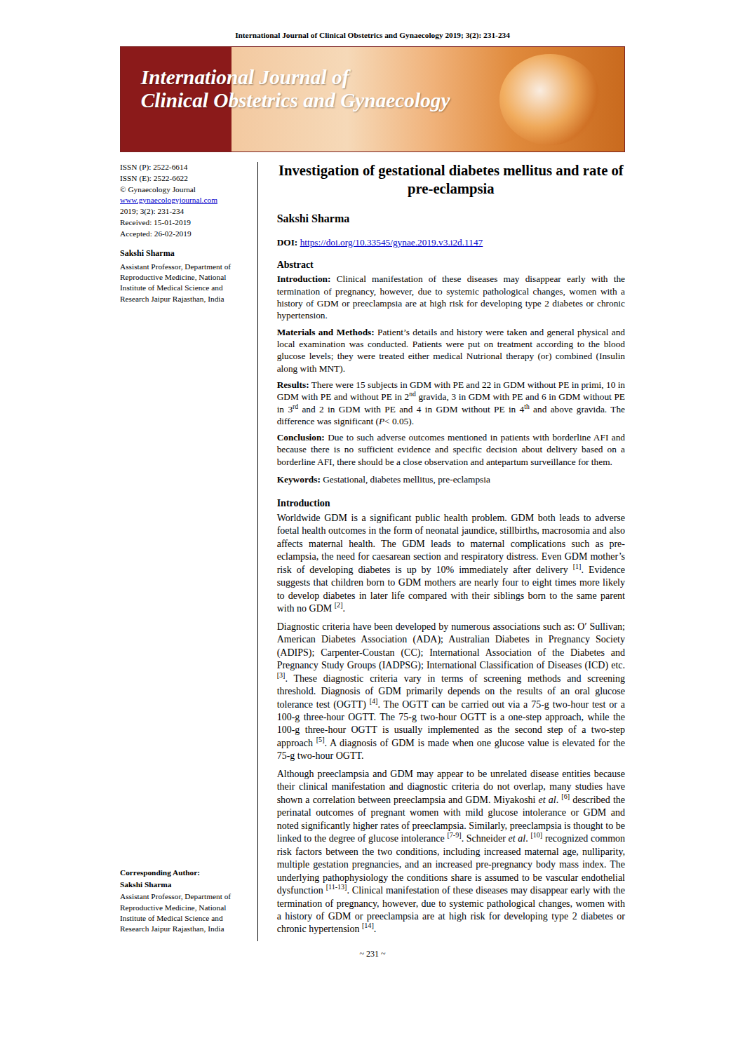International Journal of Clinical Obstetrics and Gynaecology 2019; 3(2): 231-234
International Journal of
Clinical Obstetrics and Gynaecology
ISSN (P): 2522-6614
ISSN (E): 2522-6622
© Gynaecology Journal
www.gynaecologyjournal.com
2019; 3(2): 231-234
Received: 15-01-2019
Accepted: 26-02-2019
Sakshi Sharma
Assistant Professor, Department of Reproductive Medicine, National Institute of Medical Science and Research Jaipur Rajasthan, India
Corresponding Author:
Sakshi Sharma
Assistant Professor, Department of Reproductive Medicine, National Institute of Medical Science and Research Jaipur Rajasthan, India
Investigation of gestational diabetes mellitus and rate of pre-eclampsia
Sakshi Sharma
DOI: https://doi.org/10.33545/gynae.2019.v3.i2d.1147
Abstract
Introduction: Clinical manifestation of these diseases may disappear early with the termination of pregnancy, however, due to systemic pathological changes, women with a history of GDM or preeclampsia are at high risk for developing type 2 diabetes or chronic hypertension.
Materials and Methods: Patient’s details and history were taken and general physical and local examination was conducted. Patients were put on treatment according to the blood glucose levels; they were treated either medical Nutrional therapy (or) combined (Insulin along with MNT).
Results: There were 15 subjects in GDM with PE and 22 in GDM without PE in primi, 10 in GDM with PE and without PE in 2nd gravida, 3 in GDM with PE and 6 in GDM without PE in 3rd and 2 in GDM with PE and 4 in GDM without PE in 4th and above gravida. The difference was significant (P< 0.05).
Conclusion: Due to such adverse outcomes mentioned in patients with borderline AFI and because there is no sufficient evidence and specific decision about delivery based on a borderline AFI, there should be a close observation and antepartum surveillance for them.
Keywords: Gestational, diabetes mellitus, pre-eclampsia
Introduction
Worldwide GDM is a significant public health problem. GDM both leads to adverse foetal health outcomes in the form of neonatal jaundice, stillbirths, macrosomia and also affects maternal health. The GDM leads to maternal complications such as pre-eclampsia, the need for caesarean section and respiratory distress. Even GDM mother’s risk of developing diabetes is up by 10% immediately after delivery [1]. Evidence suggests that children born to GDM mothers are nearly four to eight times more likely to develop diabetes in later life compared with their siblings born to the same parent with no GDM [2].
Diagnostic criteria have been developed by numerous associations such as: O′ Sullivan; American Diabetes Association (ADA); Australian Diabetes in Pregnancy Society (ADIPS); Carpenter-Coustan (CC); International Association of the Diabetes and Pregnancy Study Groups (IADPSG); International Classification of Diseases (ICD) etc. [3]. These diagnostic criteria vary in terms of screening methods and screening threshold. Diagnosis of GDM primarily depends on the results of an oral glucose tolerance test (OGTT) [4]. The OGTT can be carried out via a 75-g two-hour test or a 100-g three-hour OGTT. The 75-g two-hour OGTT is a one-step approach, while the 100-g three-hour OGTT is usually implemented as the second step of a two-step approach [5]. A diagnosis of GDM is made when one glucose value is elevated for the 75-g two-hour OGTT.
Although preeclampsia and GDM may appear to be unrelated disease entities because their clinical manifestation and diagnostic criteria do not overlap, many studies have shown a correlation between preeclampsia and GDM. Miyakoshi et al. [6] described the perinatal outcomes of pregnant women with mild glucose intolerance or GDM and noted significantly higher rates of preeclampsia. Similarly, preeclampsia is thought to be linked to the degree of glucose intolerance [7-9]. Schneider et al. [10] recognized common risk factors between the two conditions, including increased maternal age, nulliparity, multiple gestation pregnancies, and an increased pre-pregnancy body mass index. The underlying pathophysiology the conditions share is assumed to be vascular endothelial dysfunction [11-13]. Clinical manifestation of these diseases may disappear early with the termination of pregnancy, however, due to systemic pathological changes, women with a history of GDM or preeclampsia are at high risk for developing type 2 diabetes or chronic hypertension [14].
~ 231 ~